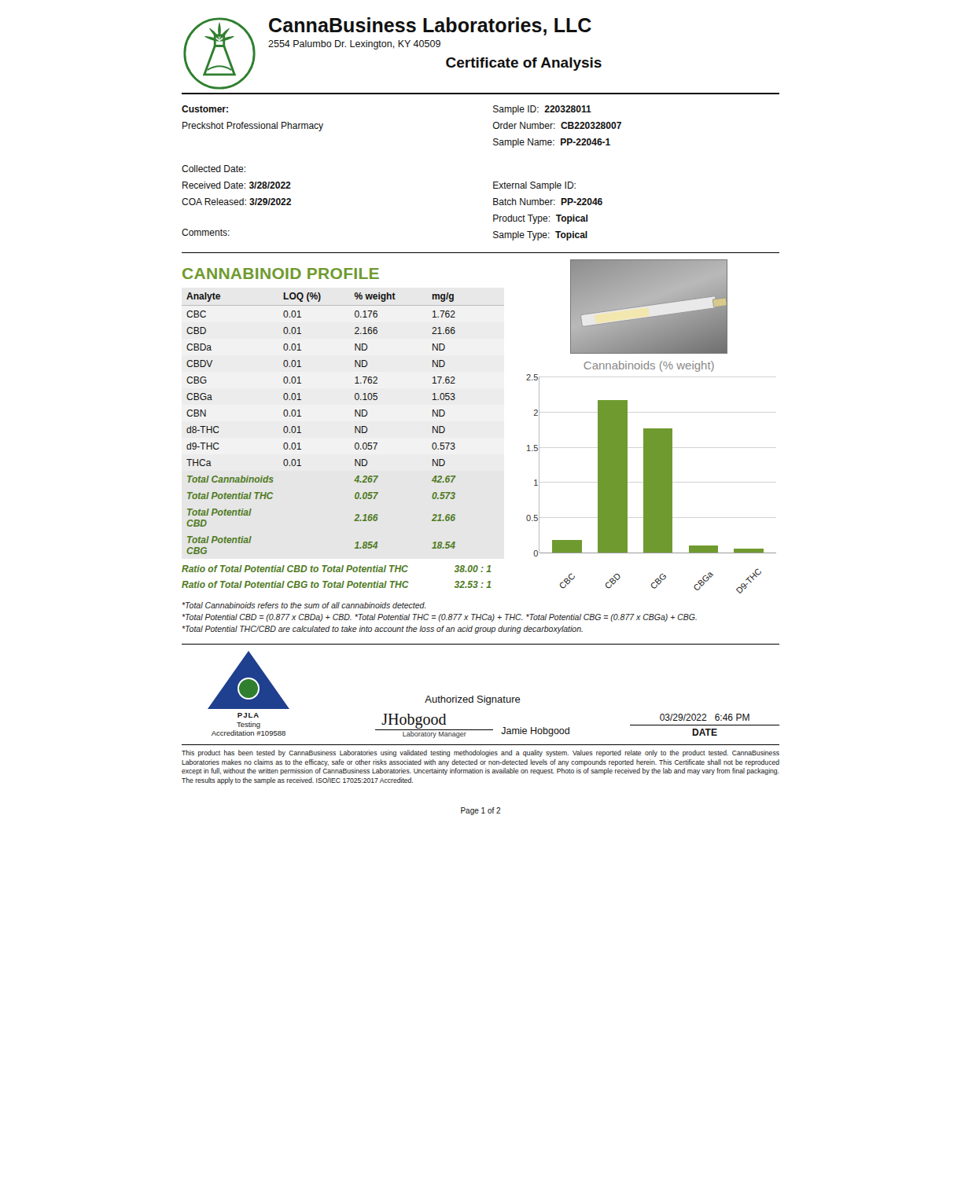CannaBusiness Laboratories, LLC
2554 Palumbo Dr. Lexington, KY 40509
Certificate of Analysis
Customer:
Preckshot Professional Pharmacy
Collected Date:
Received Date: 3/28/2022
COA Released: 3/29/2022
Comments:
Sample ID: 220328011
Order Number: CB220328007
Sample Name: PP-22046-1
External Sample ID:
Batch Number: PP-22046
Product Type: Topical
Sample Type: Topical
CANNABINOID PROFILE
| Analyte | LOQ (%) | % weight | mg/g |
| --- | --- | --- | --- |
| CBC | 0.01 | 0.176 | 1.762 |
| CBD | 0.01 | 2.166 | 21.66 |
| CBDa | 0.01 | ND | ND |
| CBDV | 0.01 | ND | ND |
| CBG | 0.01 | 1.762 | 17.62 |
| CBGa | 0.01 | 0.105 | 1.053 |
| CBN | 0.01 | ND | ND |
| d8-THC | 0.01 | ND | ND |
| d9-THC | 0.01 | 0.057 | 0.573 |
| THCa | 0.01 | ND | ND |
| Total Cannabinoids | | 4.267 | 42.67 |
| Total Potential THC | | 0.057 | 0.573 |
| Total Potential CBD | | 2.166 | 21.66 |
| Total Potential CBG | | 1.854 | 18.54 |
Ratio of Total Potential CBD to Total Potential THC 38.00 : 1
Ratio of Total Potential CBG to Total Potential THC 32.53 : 1
Cannabinoids (% weight)
2.5
2
1.5
1
0.5
0
CBC
CBD
CBG
CBGa
D9-THC
*Total Cannabinoids refers to the sum of all cannabinoids detected.
*Total Potential CBD = (0.877 x CBDa) + CBD. *Total Potential THC = (0.877 x THCa) + THC. *Total Potential CBG = (0.877 x CBGa) + CBG.
*Total Potential THC/CBD are calculated to take into account the loss of an acid group during decarboxylation.
PJLA
Testing
Accreditation #109588
Authorized Signature
JHobgood
Laboratory Manager
Jamie Hobgood
03/29/2022 6:46 PM
DATE
This product has been tested by CannaBusiness Laboratories using validated testing methodologies and a quality system. Values reported relate only to the product tested. CannaBusiness Laboratories makes no claims as to the efficacy, safe or other risks associated with any detected or non-detected levels of any compounds reported herein. This Certificate shall not be reproduced except in full, without the written permission of CannaBusiness Laboratories. Uncertainty information is available on request. Photo is of sample received by the lab and may vary from final packaging. The results apply to the sample as received. ISO/IEC 17025:2017 Accredited.
Page 1 of 2